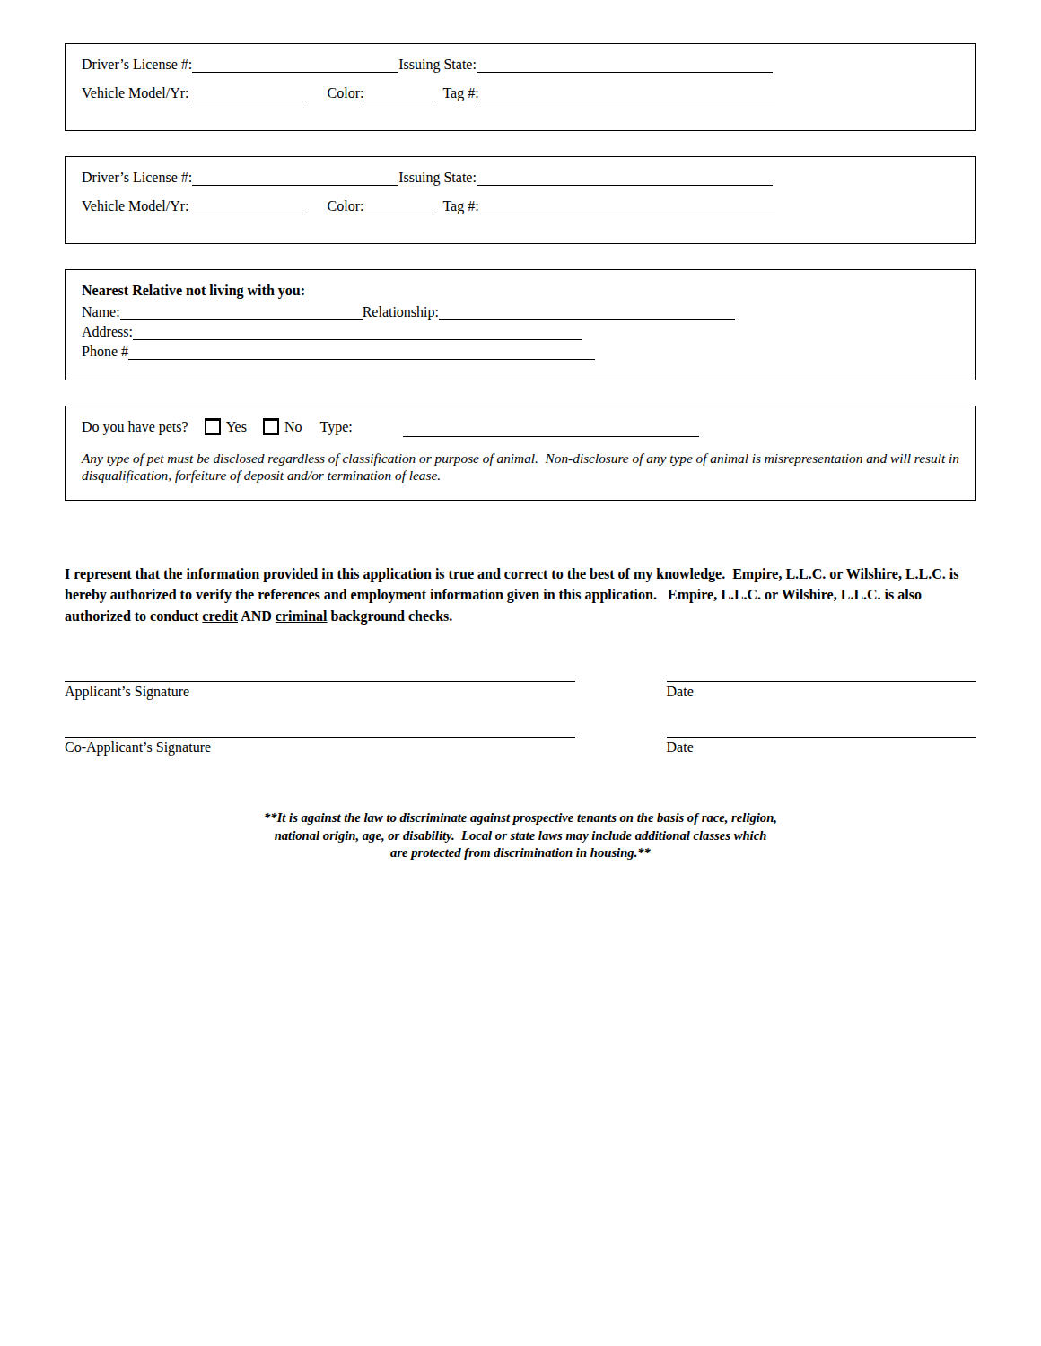Driver’s License #: Issuing State:
Vehicle Model/Yr: Color: Tag #:
Driver’s License #: Issuing State:
Vehicle Model/Yr: Color: Tag #:
Nearest Relative not living with you:
Name: Relationship:
Address:
Phone #
Do you have pets? Yes No Type:
Any type of pet must be disclosed regardless of classification or purpose of animal. Non-disclosure of any type of animal is misrepresentation and will result in disqualification, forfeiture of deposit and/or termination of lease.
I represent that the information provided in this application is true and correct to the best of my knowledge. Empire, L.L.C. or Wilshire, L.L.C. is hereby authorized to verify the references and employment information given in this application. Empire, L.L.C. or Wilshire, L.L.C. is also authorized to conduct credit AND criminal background checks.
Applicant’s Signature
Date
Co-Applicant’s Signature
Date
**It is against the law to discriminate against prospective tenants on the basis of race, religion,
national origin, age, or disability. Local or state laws may include additional classes which
are protected from discrimination in housing.**